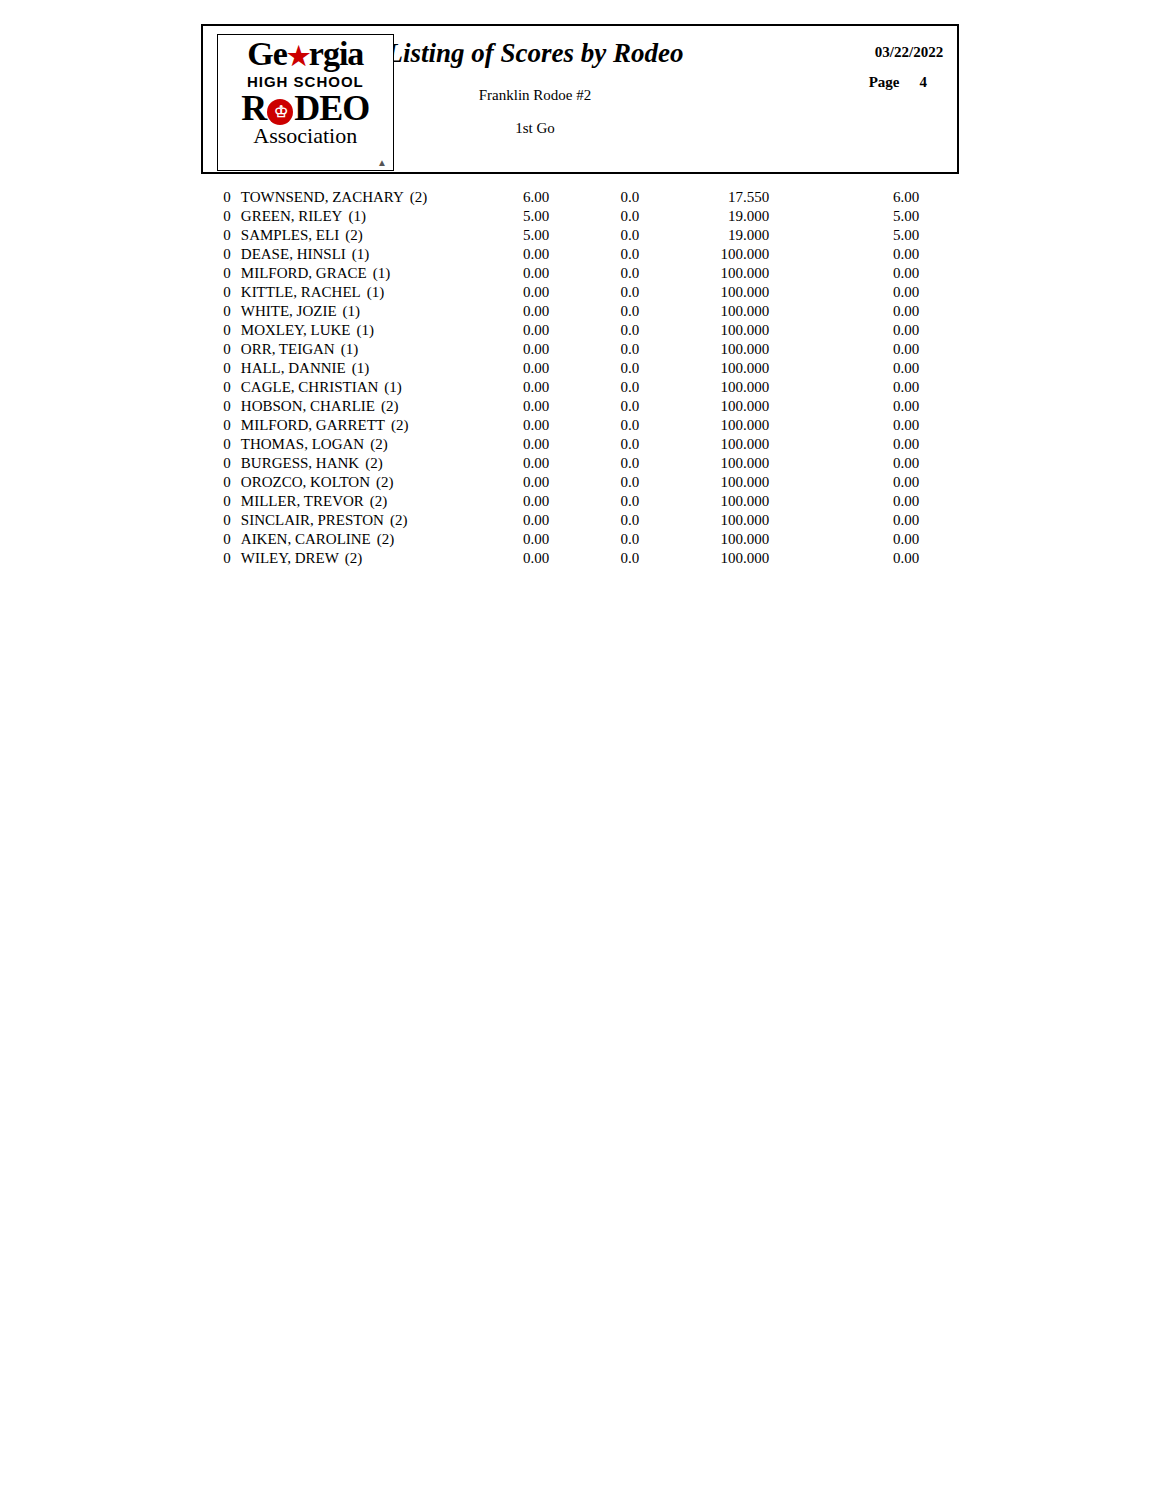Ge★rgia
HIGH SCHOOL
R♔DEO
Association
▲
03/22/2022
Page 4
Listing of Scores by Rodeo
Franklin Rodoe #2
1st Go
| 0 | TOWNSEND, ZACHARY (2) | 6.00 | 0.0 | 17.550 | 6.00 |
| 0 | GREEN, RILEY (1) | 5.00 | 0.0 | 19.000 | 5.00 |
| 0 | SAMPLES, ELI (2) | 5.00 | 0.0 | 19.000 | 5.00 |
| 0 | DEASE, HINSLI (1) | 0.00 | 0.0 | 100.000 | 0.00 |
| 0 | MILFORD, GRACE (1) | 0.00 | 0.0 | 100.000 | 0.00 |
| 0 | KITTLE, RACHEL (1) | 0.00 | 0.0 | 100.000 | 0.00 |
| 0 | WHITE, JOZIE (1) | 0.00 | 0.0 | 100.000 | 0.00 |
| 0 | MOXLEY, LUKE (1) | 0.00 | 0.0 | 100.000 | 0.00 |
| 0 | ORR, TEIGAN (1) | 0.00 | 0.0 | 100.000 | 0.00 |
| 0 | HALL, DANNIE (1) | 0.00 | 0.0 | 100.000 | 0.00 |
| 0 | CAGLE, CHRISTIAN (1) | 0.00 | 0.0 | 100.000 | 0.00 |
| 0 | HOBSON, CHARLIE (2) | 0.00 | 0.0 | 100.000 | 0.00 |
| 0 | MILFORD, GARRETT (2) | 0.00 | 0.0 | 100.000 | 0.00 |
| 0 | THOMAS, LOGAN (2) | 0.00 | 0.0 | 100.000 | 0.00 |
| 0 | BURGESS, HANK (2) | 0.00 | 0.0 | 100.000 | 0.00 |
| 0 | OROZCO, KOLTON (2) | 0.00 | 0.0 | 100.000 | 0.00 |
| 0 | MILLER, TREVOR (2) | 0.00 | 0.0 | 100.000 | 0.00 |
| 0 | SINCLAIR, PRESTON (2) | 0.00 | 0.0 | 100.000 | 0.00 |
| 0 | AIKEN, CAROLINE (2) | 0.00 | 0.0 | 100.000 | 0.00 |
| 0 | WILEY, DREW (2) | 0.00 | 0.0 | 100.000 | 0.00 |